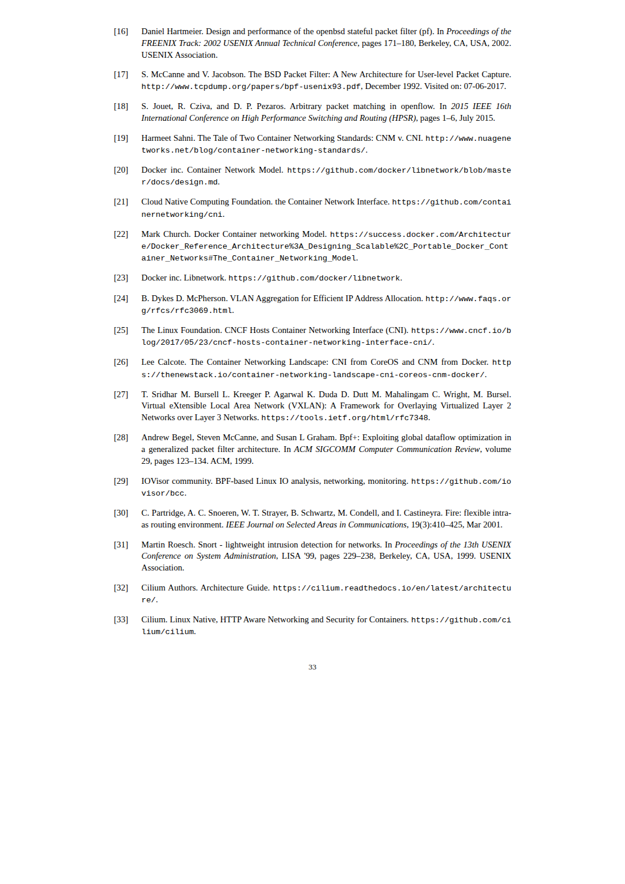Daniel Hartmeier. Design and performance of the openbsd stateful packet filter (pf). In Proceedings of the FREENIX Track: 2002 USENIX Annual Technical Conference, pages 171–180, Berkeley, CA, USA, 2002. USENIX Association.
S. McCanne and V. Jacobson. The BSD Packet Filter: A New Architecture for User-level Packet Capture. http://www.tcpdump.org/papers/bpf-usenix93.pdf, December 1992. Visited on: 07-06-2017.
S. Jouet, R. Cziva, and D. P. Pezaros. Arbitrary packet matching in openflow. In 2015 IEEE 16th International Conference on High Performance Switching and Routing (HPSR), pages 1–6, July 2015.
Harmeet Sahni. The Tale of Two Container Networking Standards: CNM v. CNI. http://www.nuagenetworks.net/blog/container-networking-standards/.
Docker inc. Container Network Model. https://github.com/docker/libnetwork/blob/master/docs/design.md.
Cloud Native Computing Foundation. the Container Network Interface. https://github.com/containernetworking/cni.
Mark Church. Docker Container networking Model. https://success.docker.com/Architecture/Docker_Reference_Architecture%3A_Designing_Scalable%2C_Portable_Docker_Container_Networks#The_Container_Networking_Model.
Docker inc. Libnetwork. https://github.com/docker/libnetwork.
B. Dykes D. McPherson. VLAN Aggregation for Efficient IP Address Allocation. http://www.faqs.org/rfcs/rfc3069.html.
The Linux Foundation. CNCF Hosts Container Networking Interface (CNI). https://www.cncf.io/blog/2017/05/23/cncf-hosts-container-networking-interface-cni/.
Lee Calcote. The Container Networking Landscape: CNI from CoreOS and CNM from Docker. https://thenewstack.io/container-networking-landscape-cni-coreos-cnm-docker/.
T. Sridhar M. Bursell L. Kreeger P. Agarwal K. Duda D. Dutt M. Mahalingam C. Wright, M. Bursel. Virtual eXtensible Local Area Network (VXLAN): A Framework for Overlaying Virtualized Layer 2 Networks over Layer 3 Networks. https://tools.ietf.org/html/rfc7348.
Andrew Begel, Steven McCanne, and Susan L Graham. Bpf+: Exploiting global dataflow optimization in a generalized packet filter architecture. In ACM SIGCOMM Computer Communication Review, volume 29, pages 123–134. ACM, 1999.
IOVisor community. BPF-based Linux IO analysis, networking, monitoring. https://github.com/iovisor/bcc.
C. Partridge, A. C. Snoeren, W. T. Strayer, B. Schwartz, M. Condell, and I. Castineyra. Fire: flexible intra-as routing environment. IEEE Journal on Selected Areas in Communications, 19(3):410–425, Mar 2001.
Martin Roesch. Snort - lightweight intrusion detection for networks. In Proceedings of the 13th USENIX Conference on System Administration, LISA '99, pages 229–238, Berkeley, CA, USA, 1999. USENIX Association.
Cilium Authors. Architecture Guide. https://cilium.readthedocs.io/en/latest/architecture/.
Cilium. Linux Native, HTTP Aware Networking and Security for Containers. https://github.com/cilium/cilium.
33